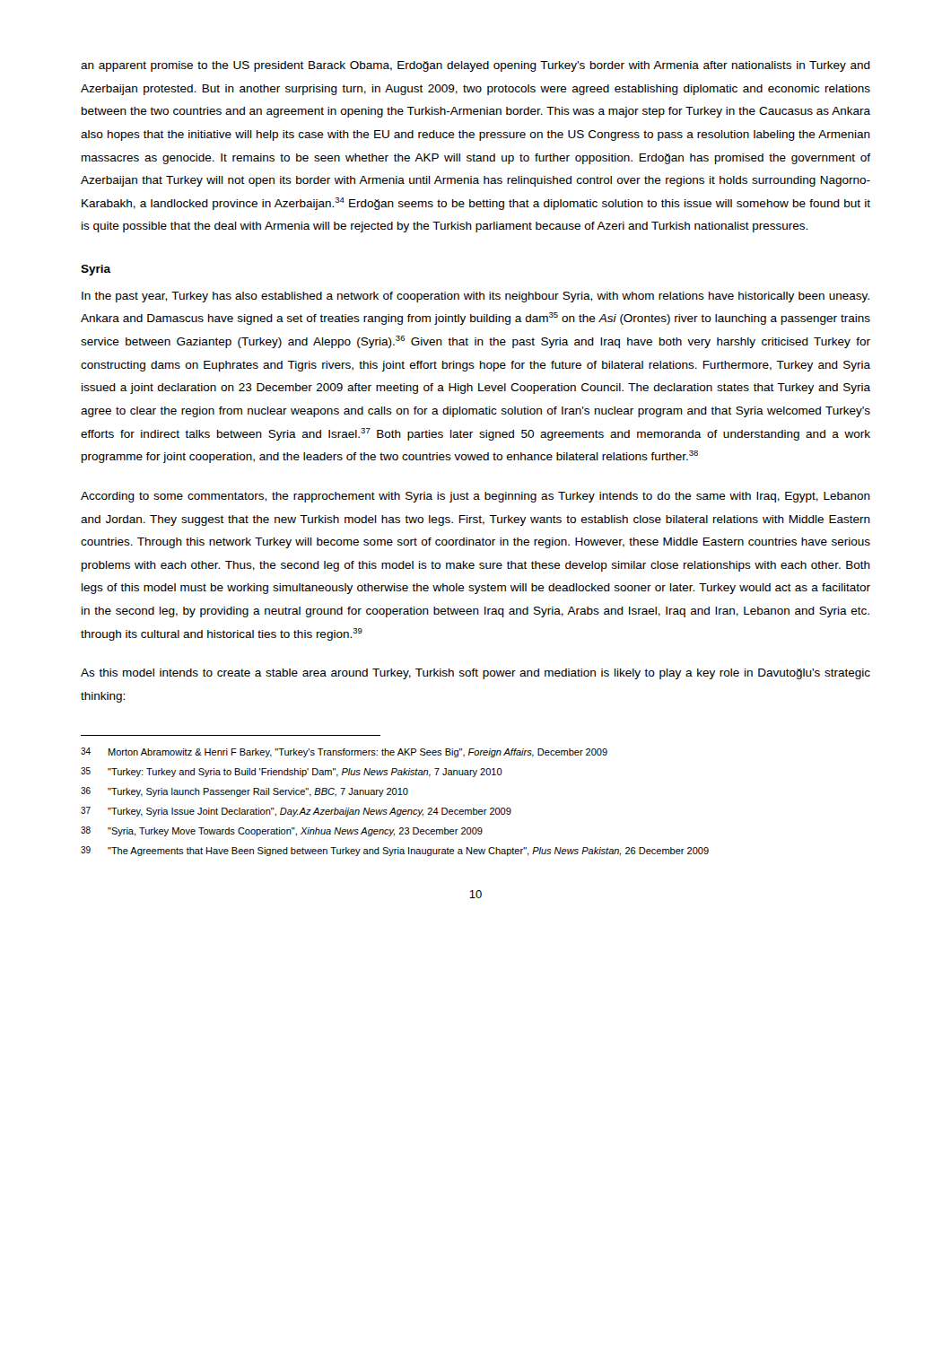an apparent promise to the US president Barack Obama, Erdoğan delayed opening Turkey's border with Armenia after nationalists in Turkey and Azerbaijan protested. But in another surprising turn, in August 2009, two protocols were agreed establishing diplomatic and economic relations between the two countries and an agreement in opening the Turkish-Armenian border. This was a major step for Turkey in the Caucasus as Ankara also hopes that the initiative will help its case with the EU and reduce the pressure on the US Congress to pass a resolution labeling the Armenian massacres as genocide. It remains to be seen whether the AKP will stand up to further opposition. Erdoğan has promised the government of Azerbaijan that Turkey will not open its border with Armenia until Armenia has relinquished control over the regions it holds surrounding Nagorno-Karabakh, a landlocked province in Azerbaijan.34 Erdoğan seems to be betting that a diplomatic solution to this issue will somehow be found but it is quite possible that the deal with Armenia will be rejected by the Turkish parliament because of Azeri and Turkish nationalist pressures.
Syria
In the past year, Turkey has also established a network of cooperation with its neighbour Syria, with whom relations have historically been uneasy. Ankara and Damascus have signed a set of treaties ranging from jointly building a dam35 on the Asi (Orontes) river to launching a passenger trains service between Gaziantep (Turkey) and Aleppo (Syria).36 Given that in the past Syria and Iraq have both very harshly criticised Turkey for constructing dams on Euphrates and Tigris rivers, this joint effort brings hope for the future of bilateral relations. Furthermore, Turkey and Syria issued a joint declaration on 23 December 2009 after meeting of a High Level Cooperation Council. The declaration states that Turkey and Syria agree to clear the region from nuclear weapons and calls on for a diplomatic solution of Iran's nuclear program and that Syria welcomed Turkey's efforts for indirect talks between Syria and Israel.37 Both parties later signed 50 agreements and memoranda of understanding and a work programme for joint cooperation, and the leaders of the two countries vowed to enhance bilateral relations further.38
According to some commentators, the rapprochement with Syria is just a beginning as Turkey intends to do the same with Iraq, Egypt, Lebanon and Jordan. They suggest that the new Turkish model has two legs. First, Turkey wants to establish close bilateral relations with Middle Eastern countries. Through this network Turkey will become some sort of coordinator in the region. However, these Middle Eastern countries have serious problems with each other. Thus, the second leg of this model is to make sure that these develop similar close relationships with each other. Both legs of this model must be working simultaneously otherwise the whole system will be deadlocked sooner or later. Turkey would act as a facilitator in the second leg, by providing a neutral ground for cooperation between Iraq and Syria, Arabs and Israel, Iraq and Iran, Lebanon and Syria etc. through its cultural and historical ties to this region.39
As this model intends to create a stable area around Turkey, Turkish soft power and mediation is likely to play a key role in Davutoğlu's strategic thinking:
34
Morton Abramowitz & Henri F Barkey, "Turkey's Transformers: the AKP Sees Big", Foreign Affairs, December 2009
35
"Turkey: Turkey and Syria to Build 'Friendship' Dam", Plus News Pakistan, 7 January 2010
36
"Turkey, Syria launch Passenger Rail Service", BBC, 7 January 2010
37
"Turkey, Syria Issue Joint Declaration", Day.Az Azerbaijan News Agency, 24 December 2009
38
"Syria, Turkey Move Towards Cooperation", Xinhua News Agency, 23 December 2009
39
"The Agreements that Have Been Signed between Turkey and Syria Inaugurate a New Chapter", Plus News Pakistan, 26 December 2009
10